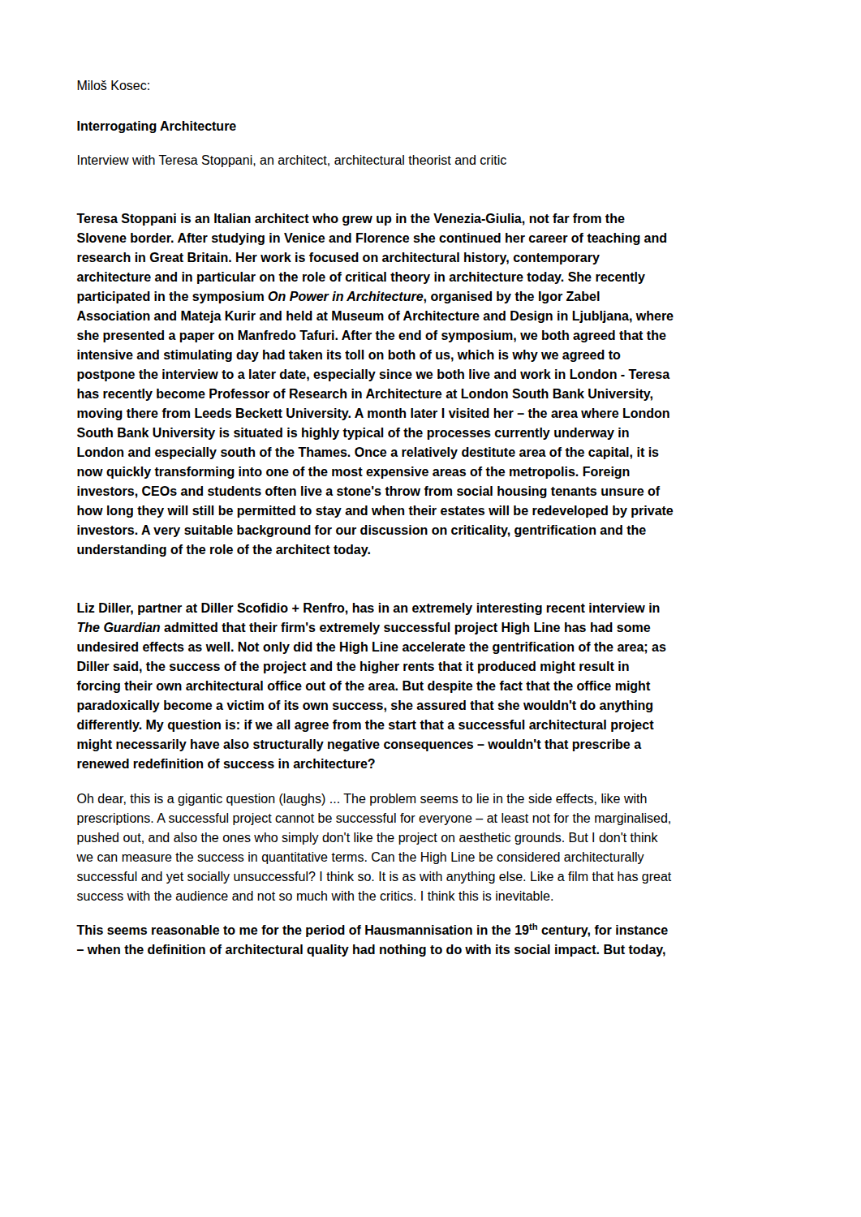Miloš Kosec:
Interrogating Architecture
Interview with Teresa Stoppani, an architect, architectural theorist and critic
Teresa Stoppani is an Italian architect who grew up in the Venezia-Giulia, not far from the Slovene border. After studying in Venice and Florence she continued her career of teaching and research in Great Britain. Her work is focused on architectural history, contemporary architecture and in particular on the role of critical theory in architecture today. She recently participated in the symposium On Power in Architecture, organised by the Igor Zabel Association and Mateja Kurir and held at Museum of Architecture and Design in Ljubljana, where she presented a paper on Manfredo Tafuri. After the end of symposium, we both agreed that the intensive and stimulating day had taken its toll on both of us, which is why we agreed to postpone the interview to a later date, especially since we both live and work in London - Teresa has recently become Professor of Research in Architecture at London South Bank University, moving there from Leeds Beckett University. A month later I visited her – the area where London South Bank University is situated is highly typical of the processes currently underway in London and especially south of the Thames. Once a relatively destitute area of the capital, it is now quickly transforming into one of the most expensive areas of the metropolis. Foreign investors, CEOs and students often live a stone's throw from social housing tenants unsure of how long they will still be permitted to stay and when their estates will be redeveloped by private investors. A very suitable background for our discussion on criticality, gentrification and the understanding of the role of the architect today.
Liz Diller, partner at Diller Scofidio + Renfro, has in an extremely interesting recent interview in The Guardian admitted that their firm's extremely successful project High Line has had some undesired effects as well. Not only did the High Line accelerate the gentrification of the area; as Diller said, the success of the project and the higher rents that it produced might result in forcing their own architectural office out of the area. But despite the fact that the office might paradoxically become a victim of its own success, she assured that she wouldn't do anything differently. My question is: if we all agree from the start that a successful architectural project might necessarily have also structurally negative consequences – wouldn't that prescribe a renewed redefinition of success in architecture?
Oh dear, this is a gigantic question (laughs) ... The problem seems to lie in the side effects, like with prescriptions. A successful project cannot be successful for everyone – at least not for the marginalised, pushed out, and also the ones who simply don't like the project on aesthetic grounds. But I don't think we can measure the success in quantitative terms. Can the High Line be considered architecturally successful and yet socially unsuccessful? I think so. It is as with anything else. Like a film that has great success with the audience and not so much with the critics. I think this is inevitable.
This seems reasonable to me for the period of Hausmannisation in the 19th century, for instance – when the definition of architectural quality had nothing to do with its social impact. But today,